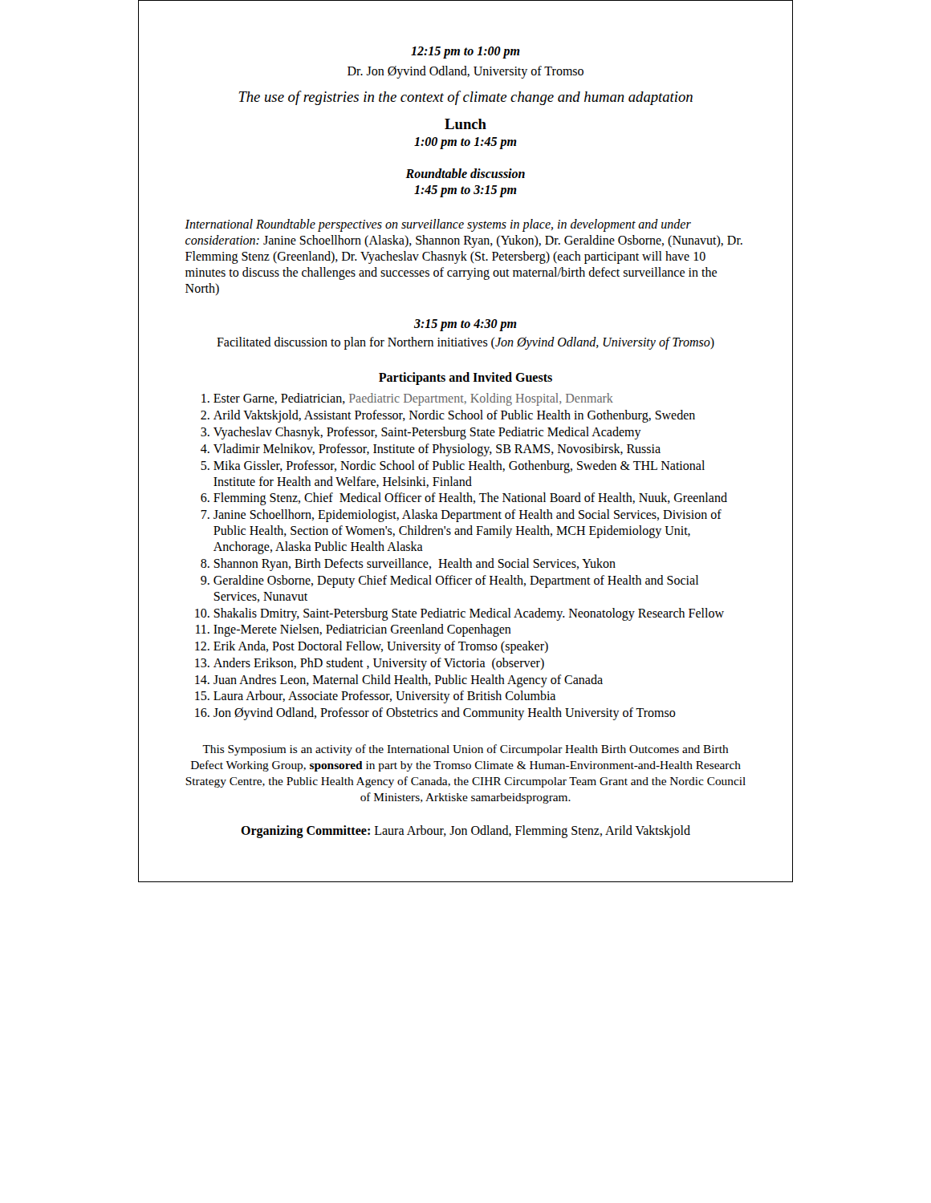12:15 pm to 1:00 pm
Dr. Jon Øyvind Odland, University of Tromso
The use of registries in the context of climate change and human adaptation
Lunch
1:00 pm to 1:45 pm
Roundtable discussion
1:45 pm to 3:15 pm
International Roundtable perspectives on surveillance systems in place, in development and under consideration: Janine Schoellhorn (Alaska), Shannon Ryan, (Yukon), Dr. Geraldine Osborne, (Nunavut), Dr. Flemming Stenz (Greenland), Dr. Vyacheslav Chasnyk (St. Petersberg) (each participant will have 10 minutes to discuss the challenges and successes of carrying out maternal/birth defect surveillance in the North)
3:15 pm to 4:30 pm
Facilitated discussion to plan for Northern initiatives (Jon Øyvind Odland, University of Tromso)
Participants and Invited Guests
Ester Garne, Pediatrician, Paediatric Department, Kolding Hospital, Denmark
Arild Vaktskjold, Assistant Professor, Nordic School of Public Health in Gothenburg, Sweden
Vyacheslav Chasnyk, Professor, Saint-Petersburg State Pediatric Medical Academy
Vladimir Melnikov, Professor, Institute of Physiology, SB RAMS, Novosibirsk, Russia
Mika Gissler, Professor, Nordic School of Public Health, Gothenburg, Sweden & THL National Institute for Health and Welfare, Helsinki, Finland
Flemming Stenz, Chief Medical Officer of Health, The National Board of Health, Nuuk, Greenland
Janine Schoellhorn, Epidemiologist, Alaska Department of Health and Social Services, Division of Public Health, Section of Women's, Children's and Family Health, MCH Epidemiology Unit, Anchorage, Alaska Public Health Alaska
Shannon Ryan, Birth Defects surveillance, Health and Social Services, Yukon
Geraldine Osborne, Deputy Chief Medical Officer of Health, Department of Health and Social Services, Nunavut
Shakalis Dmitry, Saint-Petersburg State Pediatric Medical Academy. Neonatology Research Fellow
Inge-Merete Nielsen, Pediatrician Greenland Copenhagen
Erik Anda, Post Doctoral Fellow, University of Tromso (speaker)
Anders Erikson, PhD student , University of Victoria (observer)
Juan Andres Leon, Maternal Child Health, Public Health Agency of Canada
Laura Arbour, Associate Professor, University of British Columbia
Jon Øyvind Odland, Professor of Obstetrics and Community Health University of Tromso
This Symposium is an activity of the International Union of Circumpolar Health Birth Outcomes and Birth Defect Working Group, sponsored in part by the Tromso Climate & Human-Environment-and-Health Research Strategy Centre, the Public Health Agency of Canada, the CIHR Circumpolar Team Grant and the Nordic Council of Ministers, Arktiske samarbeidsprogram.
Organizing Committee: Laura Arbour, Jon Odland, Flemming Stenz, Arild Vaktskjold